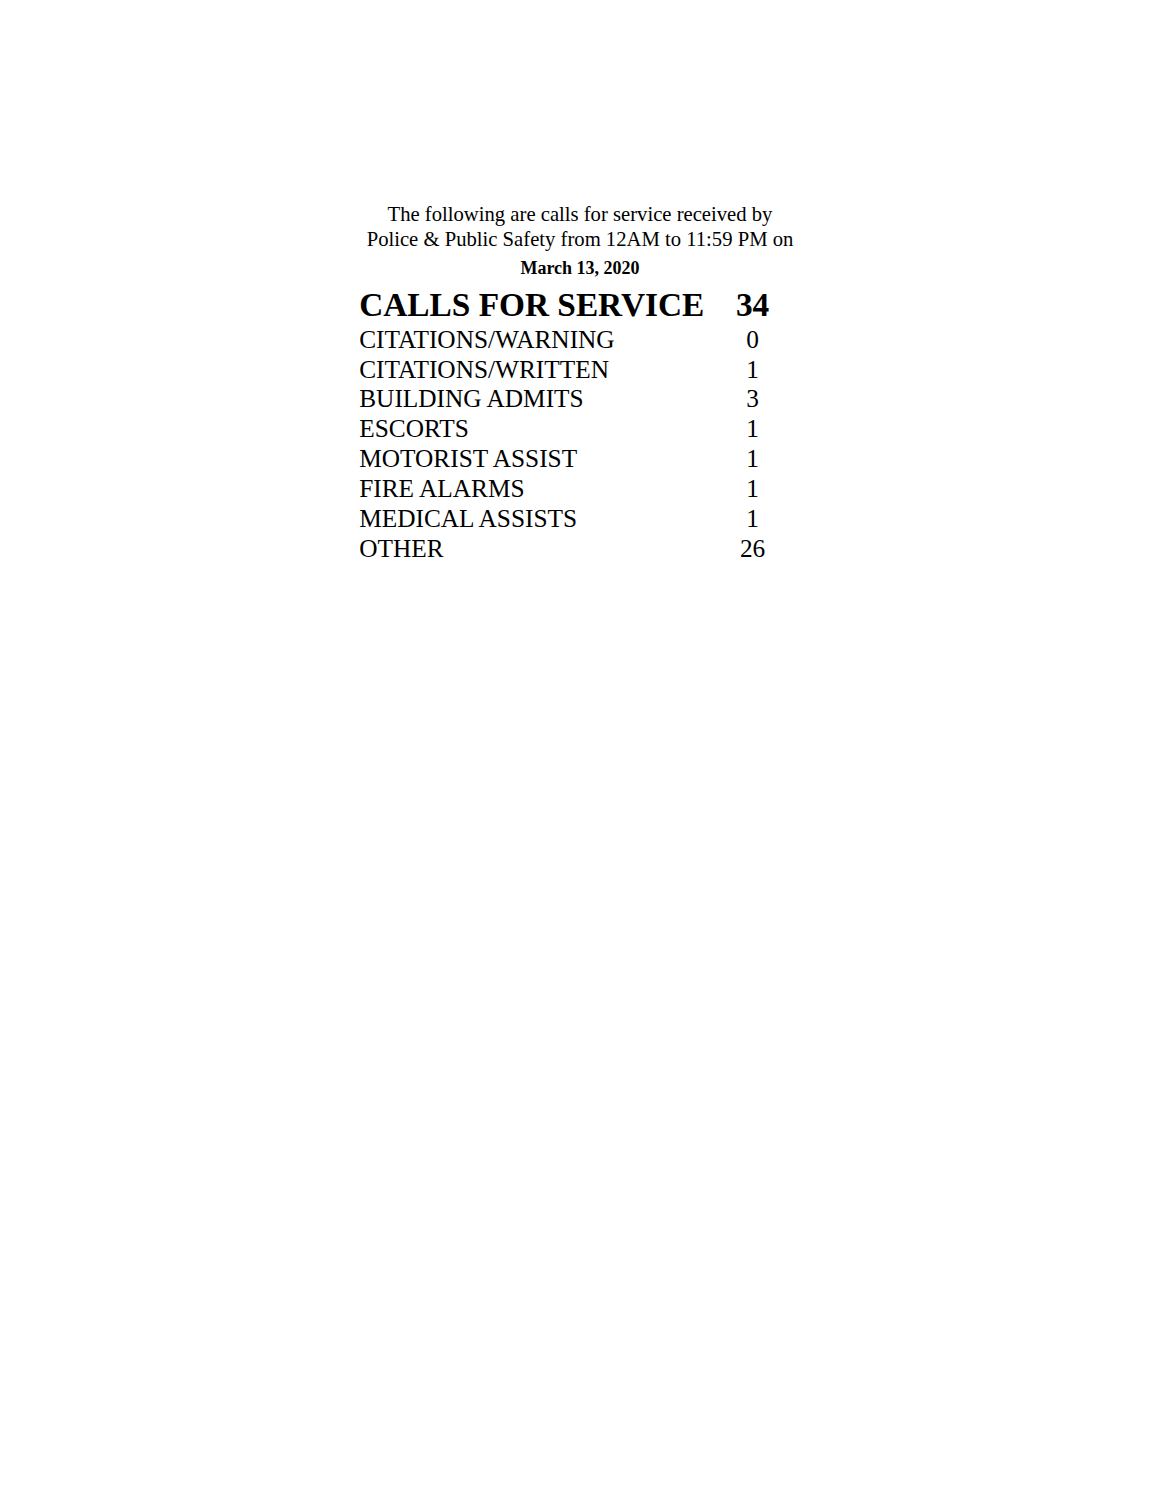The following are calls for service received by Police & Public Safety from 12AM to 11:59 PM on March 13, 2020
| CALLS FOR SERVICE | 34 |
| CITATIONS/WARNING | 0 |
| CITATIONS/WRITTEN | 1 |
| BUILDING ADMITS | 3 |
| ESCORTS | 1 |
| MOTORIST ASSIST | 1 |
| FIRE ALARMS | 1 |
| MEDICAL ASSISTS | 1 |
| OTHER | 26 |